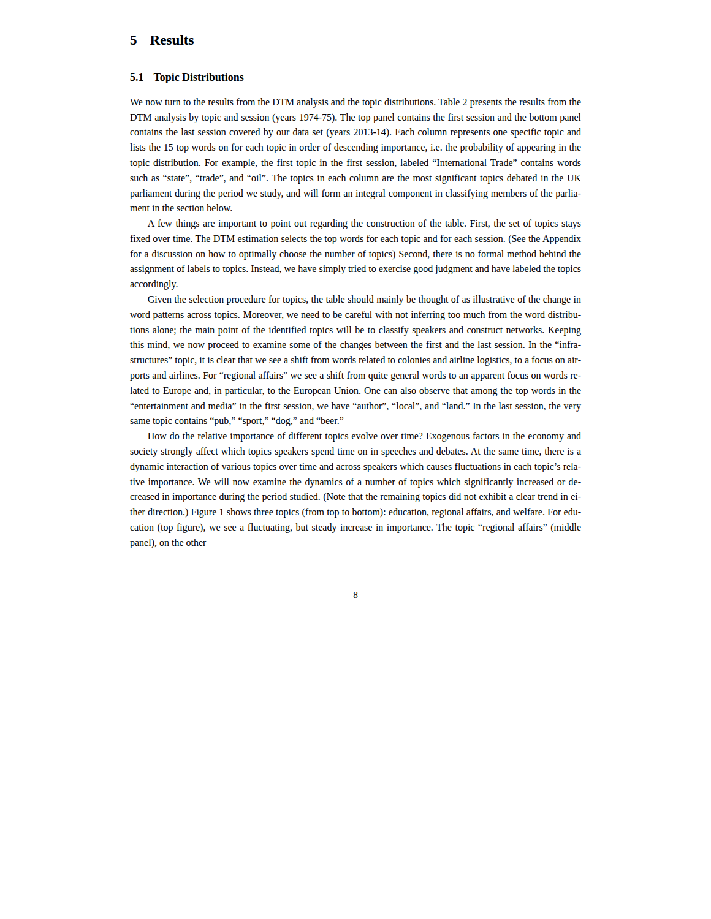5 Results
5.1 Topic Distributions
We now turn to the results from the DTM analysis and the topic distributions. Table 2 presents the results from the DTM analysis by topic and session (years 1974-75). The top panel contains the first session and the bottom panel contains the last session covered by our data set (years 2013-14). Each column represents one specific topic and lists the 15 top words on for each topic in order of descending importance, i.e. the probability of appearing in the topic distribution. For example, the first topic in the first session, labeled “International Trade” contains words such as “state”, “trade”, and “oil”. The topics in each column are the most significant topics debated in the UK parliament during the period we study, and will form an integral component in classifying members of the parliament in the section below.
A few things are important to point out regarding the construction of the table. First, the set of topics stays fixed over time. The DTM estimation selects the top words for each topic and for each session. (See the Appendix for a discussion on how to optimally choose the number of topics) Second, there is no formal method behind the assignment of labels to topics. Instead, we have simply tried to exercise good judgment and have labeled the topics accordingly.
Given the selection procedure for topics, the table should mainly be thought of as illustrative of the change in word patterns across topics. Moreover, we need to be careful with not inferring too much from the word distributions alone; the main point of the identified topics will be to classify speakers and construct networks. Keeping this mind, we now proceed to examine some of the changes between the first and the last session. In the “infrastructures” topic, it is clear that we see a shift from words related to colonies and airline logistics, to a focus on airports and airlines. For “regional affairs” we see a shift from quite general words to an apparent focus on words related to Europe and, in particular, to the European Union. One can also observe that among the top words in the “entertainment and media” in the first session, we have “author”, “local”, and “land.” In the last session, the very same topic contains “pub,” “sport,” “dog,” and “beer.”
How do the relative importance of different topics evolve over time? Exogenous factors in the economy and society strongly affect which topics speakers spend time on in speeches and debates. At the same time, there is a dynamic interaction of various topics over time and across speakers which causes fluctuations in each topic’s relative importance. We will now examine the dynamics of a number of topics which significantly increased or decreased in importance during the period studied. (Note that the remaining topics did not exhibit a clear trend in either direction.) Figure 1 shows three topics (from top to bottom): education, regional affairs, and welfare. For education (top figure), we see a fluctuating, but steady increase in importance. The topic “regional affairs” (middle panel), on the other
8